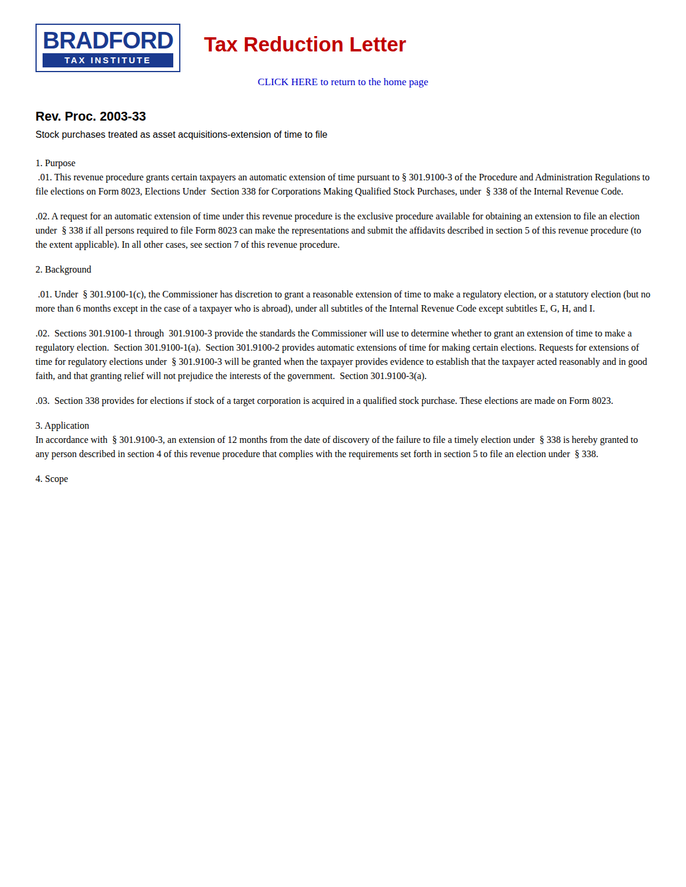BRADFORD
TAX INSTITUTE
Tax Reduction Letter
CLICK HERE to return to the home page
Rev. Proc. 2003-33
Stock purchases treated as asset acquisitions-extension of time to file
1. Purpose
.01. This revenue procedure grants certain taxpayers an automatic extension of time pursuant to § 301.9100-3 of the Procedure and Administration Regulations to file elections on Form 8023, Elections Under Section 338 for Corporations Making Qualified Stock Purchases, under § 338 of the Internal Revenue Code.
.02. A request for an automatic extension of time under this revenue procedure is the exclusive procedure available for obtaining an extension to file an election under § 338 if all persons required to file Form 8023 can make the representations and submit the affidavits described in section 5 of this revenue procedure (to the extent applicable). In all other cases, see section 7 of this revenue procedure.
2. Background
.01. Under § 301.9100-1(c), the Commissioner has discretion to grant a reasonable extension of time to make a regulatory election, or a statutory election (but no more than 6 months except in the case of a taxpayer who is abroad), under all subtitles of the Internal Revenue Code except subtitles E, G, H, and I.
.02. Sections 301.9100-1 through 301.9100-3 provide the standards the Commissioner will use to determine whether to grant an extension of time to make a regulatory election. Section 301.9100-1(a). Section 301.9100-2 provides automatic extensions of time for making certain elections. Requests for extensions of time for regulatory elections under § 301.9100-3 will be granted when the taxpayer provides evidence to establish that the taxpayer acted reasonably and in good faith, and that granting relief will not prejudice the interests of the government. Section 301.9100-3(a).
.03. Section 338 provides for elections if stock of a target corporation is acquired in a qualified stock purchase. These elections are made on Form 8023.
3. Application
In accordance with § 301.9100-3, an extension of 12 months from the date of discovery of the failure to file a timely election under § 338 is hereby granted to any person described in section 4 of this revenue procedure that complies with the requirements set forth in section 5 to file an election under § 338.
4. Scope